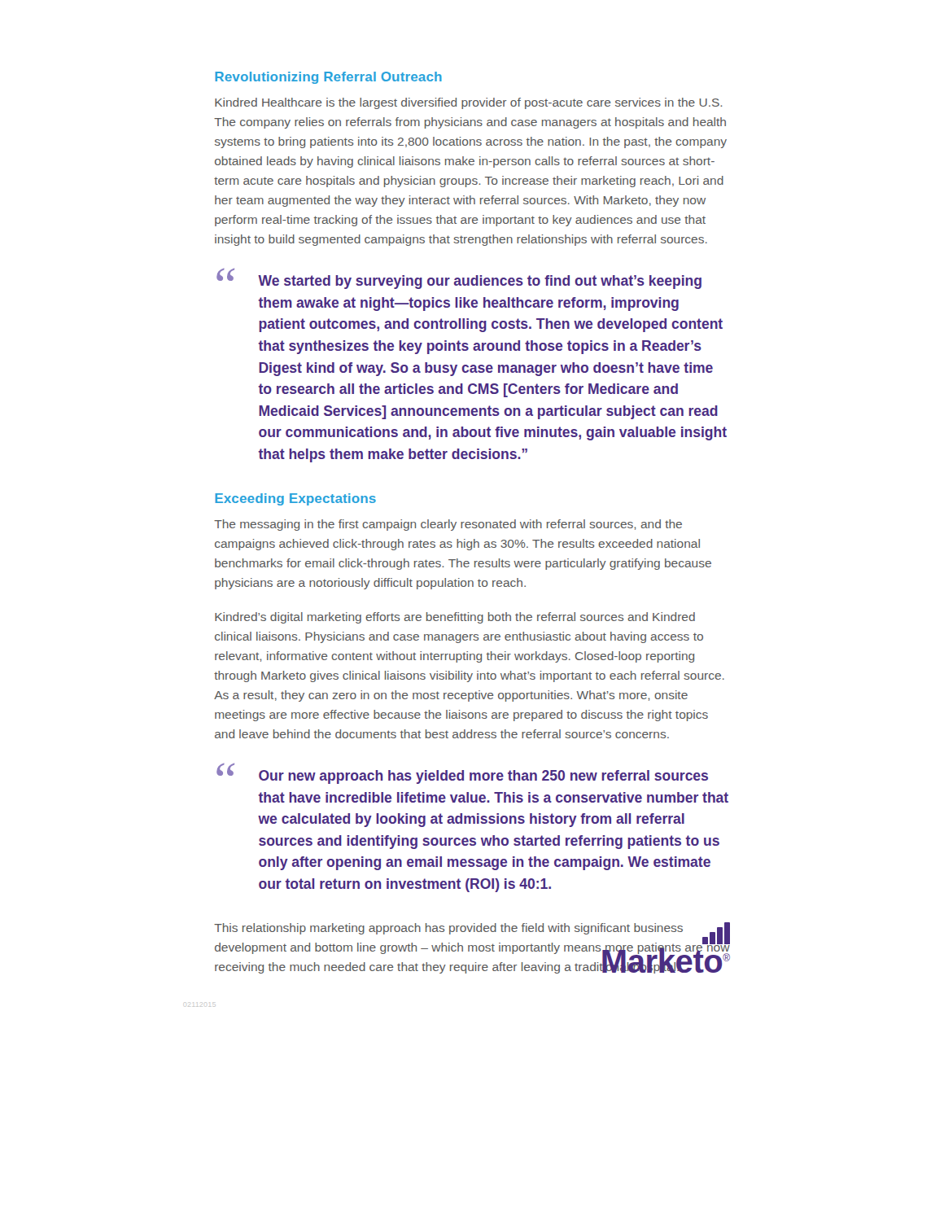Revolutionizing Referral Outreach
Kindred Healthcare is the largest diversified provider of post-acute care services in the U.S. The company relies on referrals from physicians and case managers at hospitals and health systems to bring patients into its 2,800 locations across the nation. In the past, the company obtained leads by having clinical liaisons make in-person calls to referral sources at short-term acute care hospitals and physician groups. To increase their marketing reach, Lori and her team augmented the way they interact with referral sources. With Marketo, they now perform real-time tracking of the issues that are important to key audiences and use that insight to build segmented campaigns that strengthen relationships with referral sources.
“
We started by surveying our audiences to find out what’s keeping them awake at night—topics like healthcare reform, improving patient outcomes, and controlling costs. Then we developed content that synthesizes the key points around those topics in a Reader’s Digest kind of way. So a busy case manager who doesn’t have time to research all the articles and CMS [Centers for Medicare and Medicaid Services] announcements on a particular subject can read our communications and, in about five minutes, gain valuable insight that helps them make better decisions.”
Exceeding Expectations
The messaging in the first campaign clearly resonated with referral sources, and the campaigns achieved click-through rates as high as 30%. The results exceeded national benchmarks for email click-through rates. The results were particularly gratifying because physicians are a notoriously difficult population to reach.
Kindred’s digital marketing efforts are benefitting both the referral sources and Kindred clinical liaisons. Physicians and case managers are enthusiastic about having access to relevant, informative content without interrupting their workdays. Closed-loop reporting through Marketo gives clinical liaisons visibility into what’s important to each referral source. As a result, they can zero in on the most receptive opportunities. What’s more, onsite meetings are more effective because the liaisons are prepared to discuss the right topics and leave behind the documents that best address the referral source’s concerns.
“
Our new approach has yielded more than 250 new referral sources that have incredible lifetime value. This is a conservative number that we calculated by looking at admissions history from all referral sources and identifying sources who started referring patients to us only after opening an email message in the campaign. We estimate our total return on investment (ROI) is 40:1.
This relationship marketing approach has provided the field with significant business development and bottom line growth – which most importantly means more patients are now receiving the much needed care that they require after leaving a traditional hospital.
Marketo®
02112015